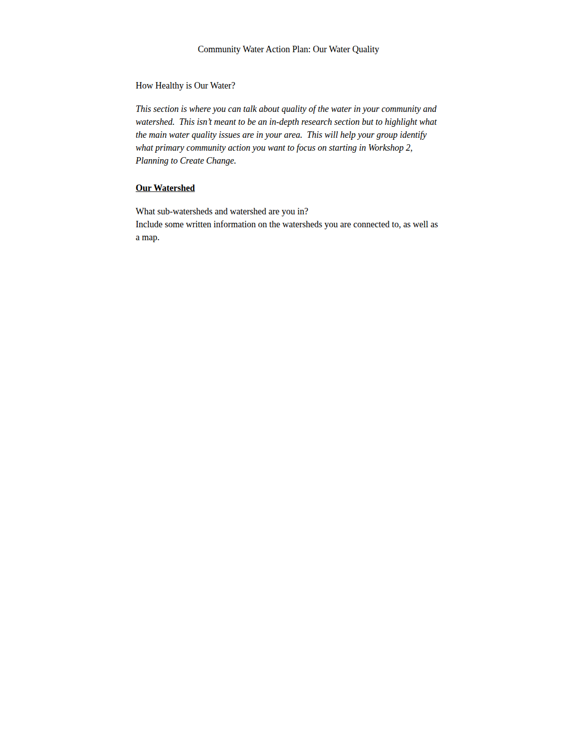Community Water Action Plan: Our Water Quality
How Healthy is Our Water?
This section is where you can talk about quality of the water in your community and watershed. This isn’t meant to be an in-depth research section but to highlight what the main water quality issues are in your area. This will help your group identify what primary community action you want to focus on starting in Workshop 2, Planning to Create Change.
Our Watershed
What sub-watersheds and watershed are you in?
Include some written information on the watersheds you are connected to, as well as a map.